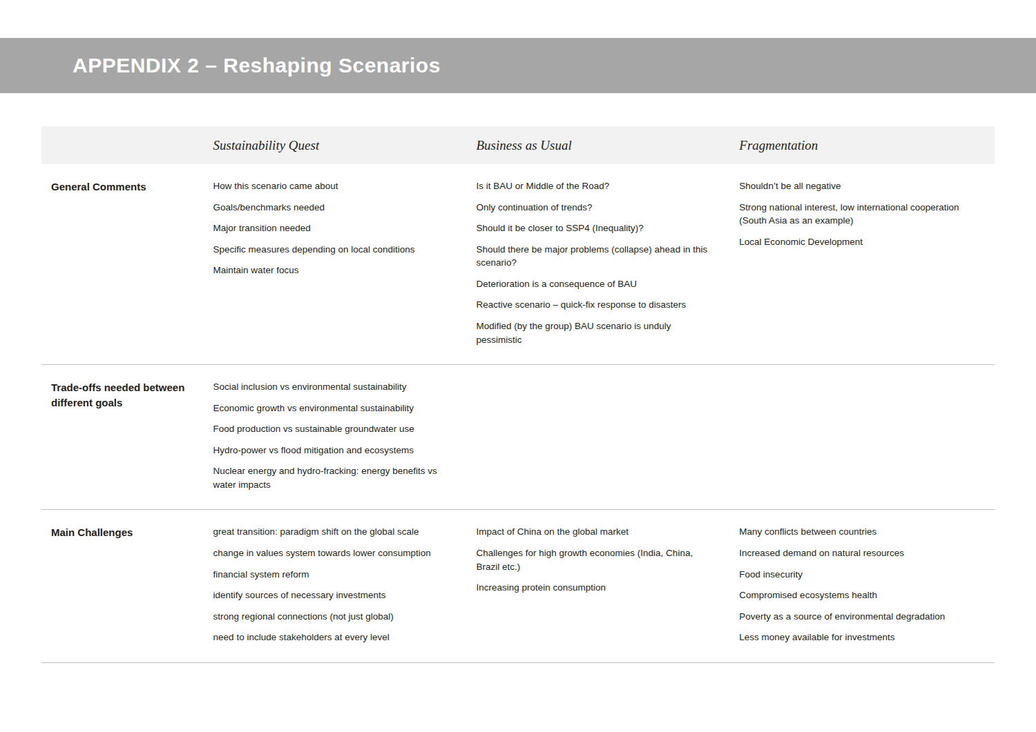APPENDIX 2 – Reshaping Scenarios
| | Sustainability Quest | Business as Usual | Fragmentation |
| --- | --- | --- | --- |
| General Comments | How this scenario came about Goals/benchmarks needed Major transition needed Specific measures depending on local conditions Maintain water focus | Is it BAU or Middle of the Road? Only continuation of trends? Should it be closer to SSP4 (Inequality)? Should there be major problems (collapse) ahead in this scenario? Deterioration is a consequence of BAU Reactive scenario – quick-fix response to disasters Modified (by the group) BAU scenario is unduly pessimistic | Shouldn’t be all negative Strong national interest, low international cooperation (South Asia as an example) Local Economic Development |
| Trade-offs needed between different goals | Social inclusion vs environmental sustainability Economic growth vs environmental sustainability Food production vs sustainable groundwater use Hydro-power vs flood mitigation and ecosystems Nuclear energy and hydro-fracking: energy benefits vs water impacts | | |
| Main Challenges | great transition: paradigm shift on the global scale change in values system towards lower consumption financial system reform identify sources of necessary investments strong regional connections (not just global) need to include stakeholders at every level | Impact of China on the global market Challenges for high growth economies (India, China, Brazil etc.) Increasing protein consumption | Many conflicts between countries Increased demand on natural resources Food insecurity Compromised ecosystems health Poverty as a source of environmental degradation Less money available for investments |